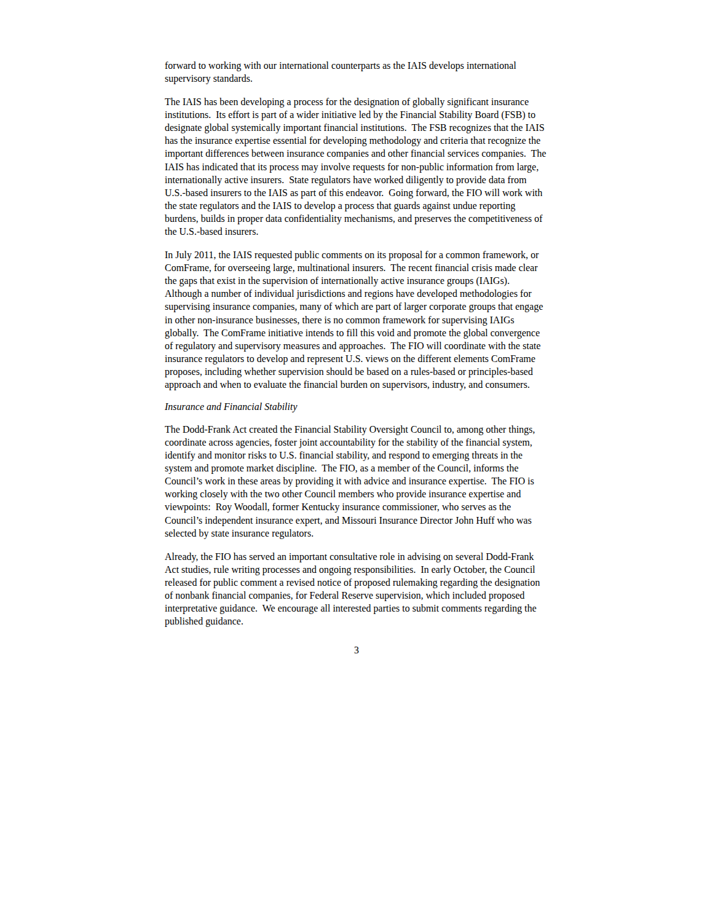forward to working with our international counterparts as the IAIS develops international supervisory standards.
The IAIS has been developing a process for the designation of globally significant insurance institutions. Its effort is part of a wider initiative led by the Financial Stability Board (FSB) to designate global systemically important financial institutions. The FSB recognizes that the IAIS has the insurance expertise essential for developing methodology and criteria that recognize the important differences between insurance companies and other financial services companies. The IAIS has indicated that its process may involve requests for non-public information from large, internationally active insurers. State regulators have worked diligently to provide data from U.S.-based insurers to the IAIS as part of this endeavor. Going forward, the FIO will work with the state regulators and the IAIS to develop a process that guards against undue reporting burdens, builds in proper data confidentiality mechanisms, and preserves the competitiveness of the U.S.-based insurers.
In July 2011, the IAIS requested public comments on its proposal for a common framework, or ComFrame, for overseeing large, multinational insurers. The recent financial crisis made clear the gaps that exist in the supervision of internationally active insurance groups (IAIGs). Although a number of individual jurisdictions and regions have developed methodologies for supervising insurance companies, many of which are part of larger corporate groups that engage in other non-insurance businesses, there is no common framework for supervising IAIGs globally. The ComFrame initiative intends to fill this void and promote the global convergence of regulatory and supervisory measures and approaches. The FIO will coordinate with the state insurance regulators to develop and represent U.S. views on the different elements ComFrame proposes, including whether supervision should be based on a rules-based or principles-based approach and when to evaluate the financial burden on supervisors, industry, and consumers.
Insurance and Financial Stability
The Dodd-Frank Act created the Financial Stability Oversight Council to, among other things, coordinate across agencies, foster joint accountability for the stability of the financial system, identify and monitor risks to U.S. financial stability, and respond to emerging threats in the system and promote market discipline. The FIO, as a member of the Council, informs the Council’s work in these areas by providing it with advice and insurance expertise. The FIO is working closely with the two other Council members who provide insurance expertise and viewpoints: Roy Woodall, former Kentucky insurance commissioner, who serves as the Council’s independent insurance expert, and Missouri Insurance Director John Huff who was selected by state insurance regulators.
Already, the FIO has served an important consultative role in advising on several Dodd-Frank Act studies, rule writing processes and ongoing responsibilities. In early October, the Council released for public comment a revised notice of proposed rulemaking regarding the designation of nonbank financial companies, for Federal Reserve supervision, which included proposed interpretative guidance. We encourage all interested parties to submit comments regarding the published guidance.
3